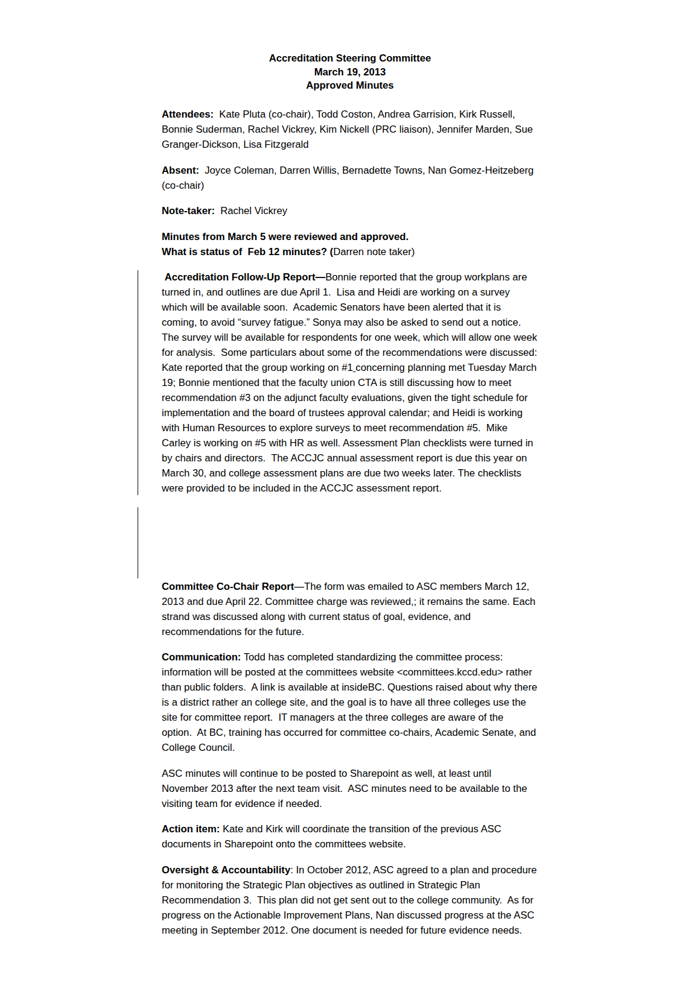Accreditation Steering Committee
March 19, 2013
Approved Minutes
Attendees: Kate Pluta (co-chair), Todd Coston, Andrea Garrision, Kirk Russell, Bonnie Suderman, Rachel Vickrey, Kim Nickell (PRC liaison), Jennifer Marden, Sue Granger-Dickson, Lisa Fitzgerald
Absent: Joyce Coleman, Darren Willis, Bernadette Towns, Nan Gomez-Heitzeberg (co-chair)
Note-taker: Rachel Vickrey
Minutes from March 5 were reviewed and approved.
What is status of Feb 12 minutes? (Darren note taker)
Accreditation Follow-Up Report—Bonnie reported that the group workplans are turned in, and outlines are due April 1. Lisa and Heidi are working on a survey which will be available soon. Academic Senators have been alerted that it is coming, to avoid “survey fatigue.” Sonya may also be asked to send out a notice. The survey will be available for respondents for one week, which will allow one week for analysis. Some particulars about some of the recommendations were discussed: Kate reported that the group working on #1 concerning planning met Tuesday March 19; Bonnie mentioned that the faculty union CTA is still discussing how to meet recommendation #3 on the adjunct faculty evaluations, given the tight schedule for implementation and the board of trustees approval calendar; and Heidi is working with Human Resources to explore surveys to meet recommendation #5. Mike Carley is working on #5 with HR as well. Assessment Plan checklists were turned in by chairs and directors. The ACCJC annual assessment report is due this year on March 30, and college assessment plans are due two weeks later. The checklists were provided to be included in the ACCJC assessment report.
Committee Co-Chair Report—The form was emailed to ASC members March 12, 2013 and due April 22. Committee charge was reviewed,; it remains the same. Each strand was discussed along with current status of goal, evidence, and recommendations for the future.
Communication: Todd has completed standardizing the committee process: information will be posted at the committees website <committees.kccd.edu> rather than public folders. A link is available at insideBC. Questions raised about why there is a district rather an college site, and the goal is to have all three colleges use the site for committee report. IT managers at the three colleges are aware of the option. At BC, training has occurred for committee co-chairs, Academic Senate, and College Council.
ASC minutes will continue to be posted to Sharepoint as well, at least until November 2013 after the next team visit. ASC minutes need to be available to the visiting team for evidence if needed.
Action item: Kate and Kirk will coordinate the transition of the previous ASC documents in Sharepoint onto the committees website.
Oversight & Accountability: In October 2012, ASC agreed to a plan and procedure for monitoring the Strategic Plan objectives as outlined in Strategic Plan Recommendation 3. This plan did not get sent out to the college community. As for progress on the Actionable Improvement Plans, Nan discussed progress at the ASC meeting in September 2012. One document is needed for future evidence needs.